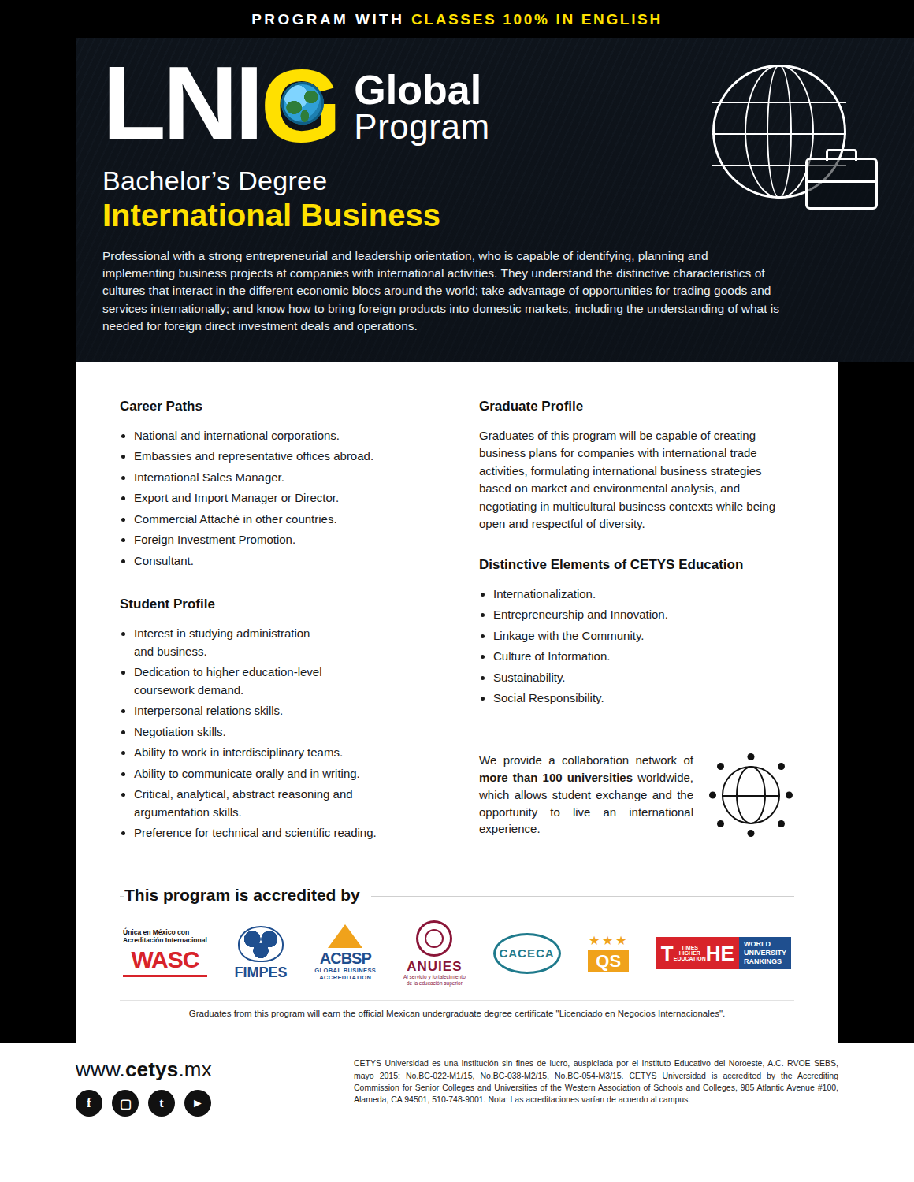PROGRAM WITH CLASSES 100% IN ENGLISH
LNI
G
Global
Program
Bachelor’s Degree International Business
Professional with a strong entrepreneurial and leadership orientation, who is capable of identifying, planning and implementing business projects at companies with international activities. They understand the distinctive characteristics of cultures that interact in the different economic blocs around the world; take advantage of opportunities for trading goods and services internationally; and know how to bring foreign products into domestic markets, including the understanding of what is needed for foreign direct investment deals and operations.
Career Paths
National and international corporations.
Embassies and representative offices abroad.
International Sales Manager.
Export and Import Manager or Director.
Commercial Attaché in other countries.
Foreign Investment Promotion.
Consultant.
Student Profile
Interest in studying administration
and business.
Dedication to higher education-level
coursework demand.
Interpersonal relations skills.
Negotiation skills.
Ability to work in interdisciplinary teams.
Ability to communicate orally and in writing.
Critical, analytical, abstract reasoning and
argumentation skills.
Preference for technical and scientific reading.
Graduate Profile
Graduates of this program will be capable of creating business plans for companies with international trade activities, formulating international business strategies based on market and environmental analysis, and negotiating in multicultural business contexts while being open and respectful of diversity.
Distinctive Elements of CETYS Education
Internationalization.
Entrepreneurship and Innovation.
Linkage with the Community.
Culture of Information.
Sustainability.
Social Responsibility.
We provide a collaboration network of more than 100 universities worldwide, which allows student exchange and the opportunity to live an international experience.
This program is accredited by
Única en México con
Acreditación Internacional
WASC
FIMPES
ACBSP
GLOBAL BUSINESS
ACCREDITATION
ANUIES
Al servicio y fortalecimiento
de la educación superior
CACECA
★★★
QS
TTIMES
HIGHER
EDUCATIONHE
WORLD
UNIVERSITY
RANKINGS
Graduates from this program will earn the official Mexican undergraduate degree certificate "Licenciado en Negocios Internacionales".
www.cetys.mx
f ▢ t ►
CETYS Universidad es una institución sin fines de lucro, auspiciada por el Instituto Educativo del Noroeste, A.C. RVOE SEBS, mayo 2015: No.BC-022-M1/15, No.BC-038-M2/15, No.BC-054-M3/15. CETYS Universidad is accredited by the Accrediting Commission for Senior Colleges and Universities of the Western Association of Schools and Colleges, 985 Atlantic Avenue #100, Alameda, CA 94501, 510-748-9001. Nota: Las acreditaciones varían de acuerdo al campus.